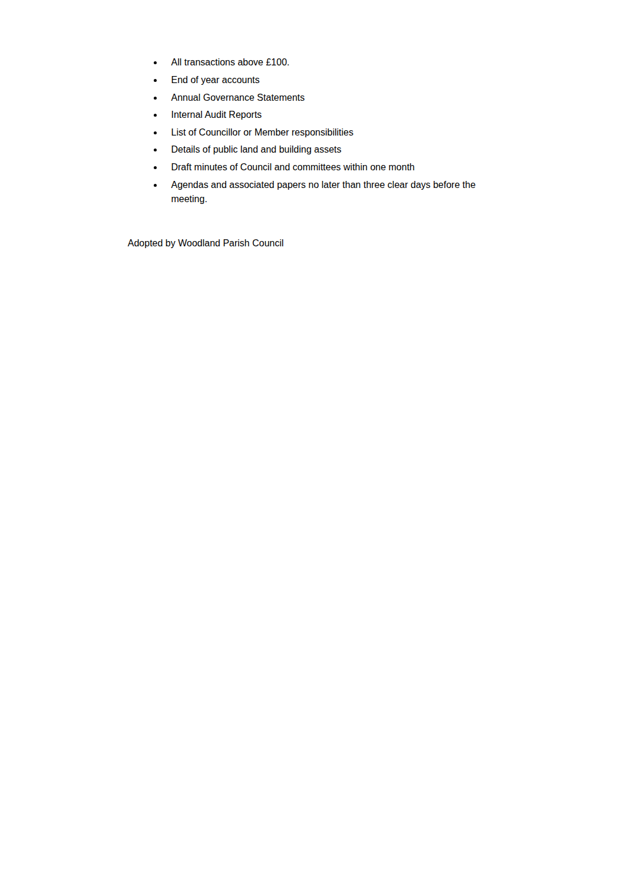All transactions above £100.
End of year accounts
Annual Governance Statements
Internal Audit Reports
List of Councillor or Member responsibilities
Details of public land and building assets
Draft minutes of Council and committees within one month
Agendas and associated papers no later than three clear days before the meeting.
Adopted by Woodland Parish Council